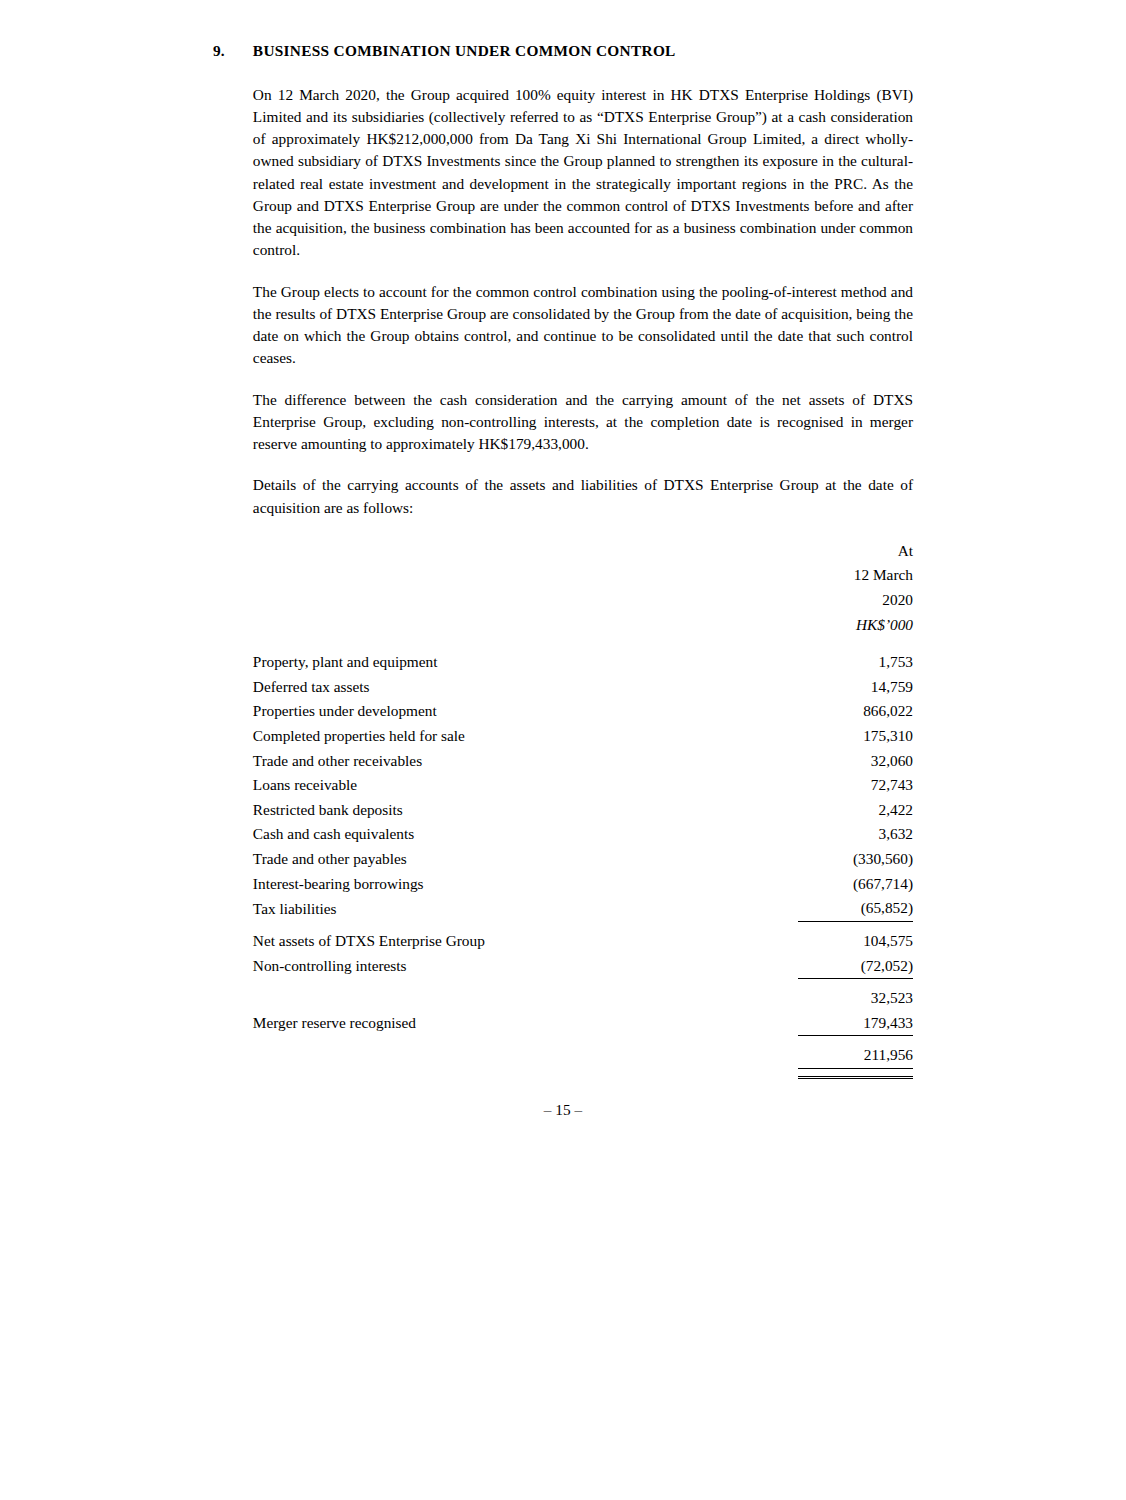9.
BUSINESS COMBINATION UNDER COMMON CONTROL
On 12 March 2020, the Group acquired 100% equity interest in HK DTXS Enterprise Holdings (BVI) Limited and its subsidiaries (collectively referred to as “DTXS Enterprise Group”) at a cash consideration of approximately HK$212,000,000 from Da Tang Xi Shi International Group Limited, a direct wholly-owned subsidiary of DTXS Investments since the Group planned to strengthen its exposure in the cultural-related real estate investment and development in the strategically important regions in the PRC. As the Group and DTXS Enterprise Group are under the common control of DTXS Investments before and after the acquisition, the business combination has been accounted for as a business combination under common control.
The Group elects to account for the common control combination using the pooling-of-interest method and the results of DTXS Enterprise Group are consolidated by the Group from the date of acquisition, being the date on which the Group obtains control, and continue to be consolidated until the date that such control ceases.
The difference between the cash consideration and the carrying amount of the net assets of DTXS Enterprise Group, excluding non-controlling interests, at the completion date is recognised in merger reserve amounting to approximately HK$179,433,000.
Details of the carrying accounts of the assets and liabilities of DTXS Enterprise Group at the date of acquisition are as follows:
| | At |
| | 12 March |
| | 2020 |
| | HK$’000 |
| Property, plant and equipment | 1,753 |
| Deferred tax assets | 14,759 |
| Properties under development | 866,022 |
| Completed properties held for sale | 175,310 |
| Trade and other receivables | 32,060 |
| Loans receivable | 72,743 |
| Restricted bank deposits | 2,422 |
| Cash and cash equivalents | 3,632 |
| Trade and other payables | (330,560) |
| Interest-bearing borrowings | (667,714) |
| Tax liabilities | (65,852) |
| Net assets of DTXS Enterprise Group | 104,575 |
| Non-controlling interests | (72,052) |
| | 32,523 |
| Merger reserve recognised | 179,433 |
| | 211,956 |
– 15 –